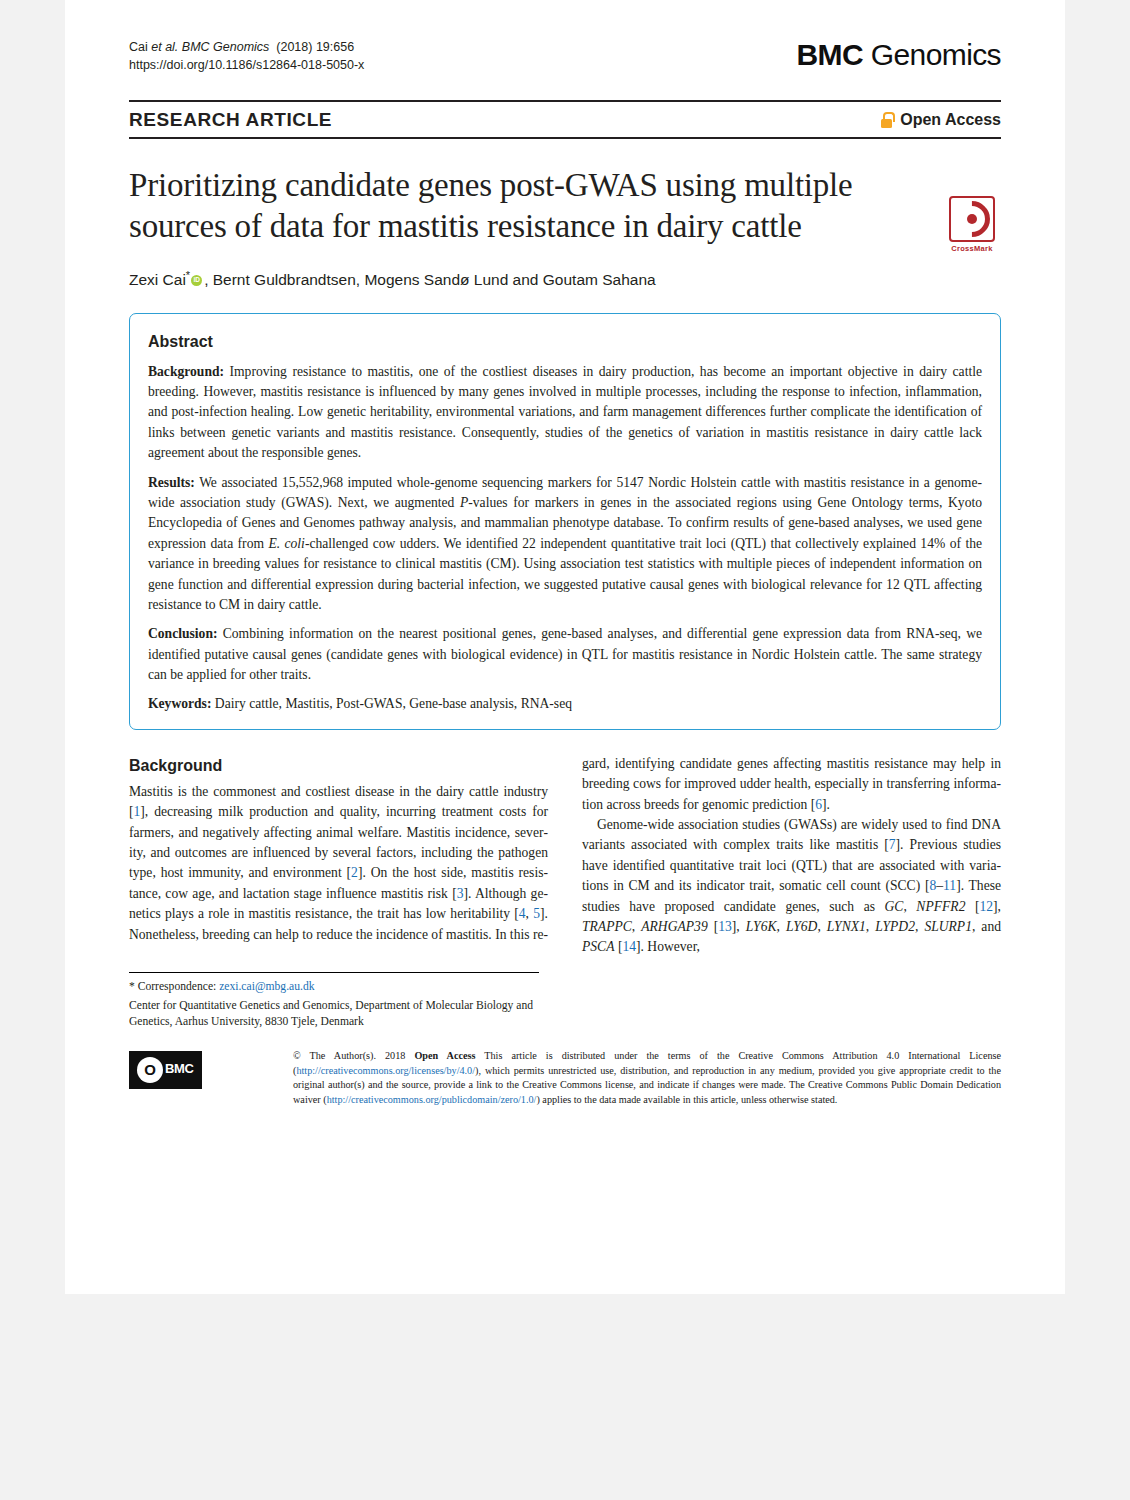Cai et al. BMC Genomics (2018) 19:656 https://doi.org/10.1186/s12864-018-5050-x
BMC Genomics
RESEARCH ARTICLE
Open Access
CrossMark
Prioritizing candidate genes post-GWAS using multiple sources of data for mastitis resistance in dairy cattle
Zexi Cai* , Bernt Guldbrandtsen, Mogens Sandø Lund and Goutam Sahana
Abstract
Background: Improving resistance to mastitis, one of the costliest diseases in dairy production, has become an important objective in dairy cattle breeding. However, mastitis resistance is influenced by many genes involved in multiple processes, including the response to infection, inflammation, and post-infection healing. Low genetic heritability, environmental variations, and farm management differences further complicate the identification of links between genetic variants and mastitis resistance. Consequently, studies of the genetics of variation in mastitis resistance in dairy cattle lack agreement about the responsible genes.
Results: We associated 15,552,968 imputed whole-genome sequencing markers for 5147 Nordic Holstein cattle with mastitis resistance in a genome-wide association study (GWAS). Next, we augmented P-values for markers in genes in the associated regions using Gene Ontology terms, Kyoto Encyclopedia of Genes and Genomes pathway analysis, and mammalian phenotype database. To confirm results of gene-based analyses, we used gene expression data from E. coli-challenged cow udders. We identified 22 independent quantitative trait loci (QTL) that collectively explained 14% of the variance in breeding values for resistance to clinical mastitis (CM). Using association test statistics with multiple pieces of independent information on gene function and differential expression during bacterial infection, we suggested putative causal genes with biological relevance for 12 QTL affecting resistance to CM in dairy cattle.
Conclusion: Combining information on the nearest positional genes, gene-based analyses, and differential gene expression data from RNA-seq, we identified putative causal genes (candidate genes with biological evidence) in QTL for mastitis resistance in Nordic Holstein cattle. The same strategy can be applied for other traits.
Keywords: Dairy cattle, Mastitis, Post-GWAS, Gene-base analysis, RNA-seq
Background
Mastitis is the commonest and costliest disease in the dairy cattle industry [1], decreasing milk production and quality, incurring treatment costs for farmers, and negatively affecting animal welfare. Mastitis incidence, severity, and outcomes are influenced by several factors, including the pathogen type, host immunity, and environment [2]. On the host side, mastitis resistance, cow age, and lactation stage influence mastitis risk [3]. Although genetics plays a role in mastitis resistance, the trait has low heritability [4, 5]. Nonetheless, breeding can help to reduce the incidence of mastitis. In this regard, identifying candidate genes affecting mastitis resistance may help in breeding cows for improved udder health, especially in transferring information across breeds for genomic prediction [6].
Genome-wide association studies (GWASs) are widely used to find DNA variants associated with complex traits like mastitis [7]. Previous studies have identified quantitative trait loci (QTL) that are associated with variations in CM and its indicator trait, somatic cell count (SCC) [8–11]. These studies have proposed candidate genes, such as GC, NPFFR2 [12], TRAPPC, ARHGAP39 [13], LY6K, LY6D, LYNX1, LYPD2, SLURP1, and PSCA [14]. However,
* Correspondence: zexi.cai@mbg.au.dk
Center for Quantitative Genetics and Genomics, Department of Molecular Biology and Genetics, Aarhus University, 8830 Tjele, Denmark
OBMC
© The Author(s). 2018 Open Access This article is distributed under the terms of the Creative Commons Attribution 4.0 International License (http://creativecommons.org/licenses/by/4.0/), which permits unrestricted use, distribution, and reproduction in any medium, provided you give appropriate credit to the original author(s) and the source, provide a link to the Creative Commons license, and indicate if changes were made. The Creative Commons Public Domain Dedication waiver (http://creativecommons.org/publicdomain/zero/1.0/) applies to the data made available in this article, unless otherwise stated.